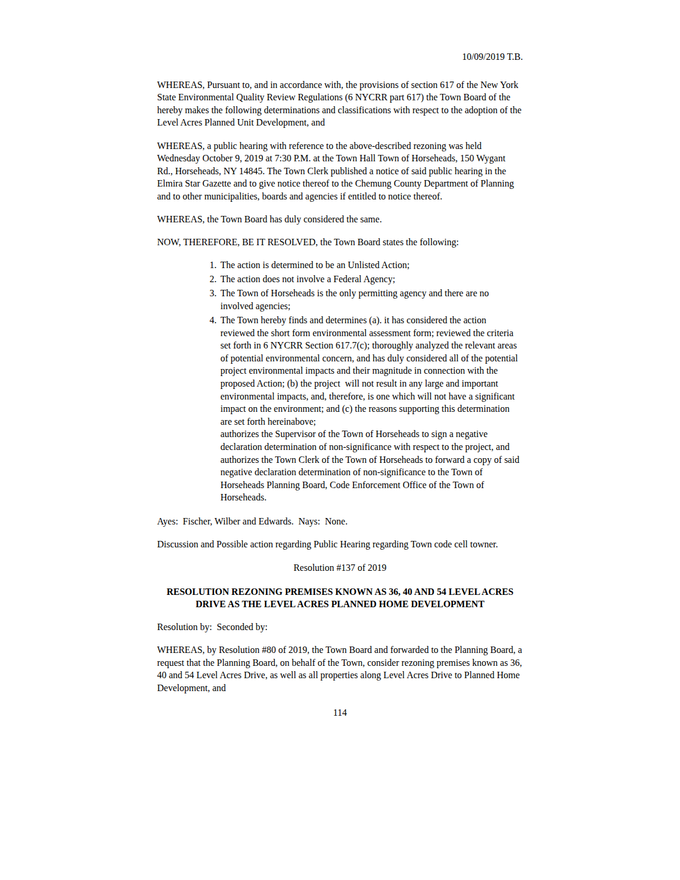10/09/2019 T.B.
WHEREAS, Pursuant to, and in accordance with, the provisions of section 617 of the New York State Environmental Quality Review Regulations (6 NYCRR part 617) the Town Board of the hereby makes the following determinations and classifications with respect to the adoption of the Level Acres Planned Unit Development, and
WHEREAS, a public hearing with reference to the above-described rezoning was held Wednesday October 9, 2019 at 7:30 P.M. at the Town Hall Town of Horseheads, 150 Wygant Rd., Horseheads, NY 14845. The Town Clerk published a notice of said public hearing in the Elmira Star Gazette and to give notice thereof to the Chemung County Department of Planning and to other municipalities, boards and agencies if entitled to notice thereof.
WHEREAS, the Town Board has duly considered the same.
NOW, THEREFORE, BE IT RESOLVED, the Town Board states the following:
The action is determined to be an Unlisted Action;
The action does not involve a Federal Agency;
The Town of Horseheads is the only permitting agency and there are no involved agencies;
The Town hereby finds and determines (a). it has considered the action reviewed the short form environmental assessment form; reviewed the criteria set forth in 6 NYCRR Section 617.7(c); thoroughly analyzed the relevant areas of potential environmental concern, and has duly considered all of the potential project environmental impacts and their magnitude in connection with the proposed Action; (b) the project will not result in any large and important environmental impacts, and, therefore, is one which will not have a significant impact on the environment; and (c) the reasons supporting this determination are set forth hereinabove;
authorizes the Supervisor of the Town of Horseheads to sign a negative declaration determination of non-significance with respect to the project, and authorizes the Town Clerk of the Town of Horseheads to forward a copy of said negative declaration determination of non-significance to the Town of Horseheads Planning Board, Code Enforcement Office of the Town of Horseheads.
Ayes: Fischer, Wilber and Edwards. Nays: None.
Discussion and Possible action regarding Public Hearing regarding Town code cell towner.
Resolution #137 of 2019
RESOLUTION REZONING PREMISES KNOWN AS 36, 40 AND 54 LEVEL ACRES DRIVE AS THE LEVEL ACRES PLANNED HOME DEVELOPMENT
Resolution by: Seconded by:
WHEREAS, by Resolution #80 of 2019, the Town Board and forwarded to the Planning Board, a request that the Planning Board, on behalf of the Town, consider rezoning premises known as 36, 40 and 54 Level Acres Drive, as well as all properties along Level Acres Drive to Planned Home Development, and
114